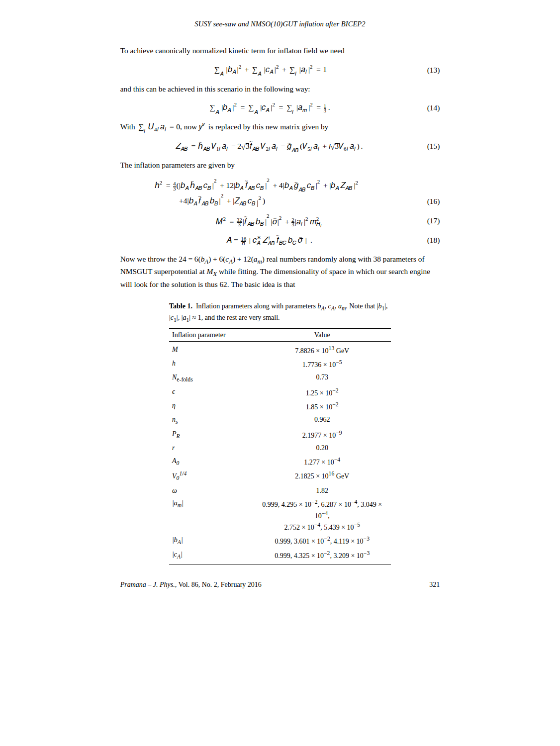SUSY see-saw and NMSO(10)GUT inflation after BICEP2
To achieve canonically normalized kinetic term for inflaton field we need
∑A |bA|2 + ∑A |cA|2 + ∑l |al|2 =1
(13)
and this can be achieved in this scenario in the following way:
∑A |bA|2 = ∑A |cA|2 = ∑l |am|2 = 13 .
(14)
With ∑lU4lal=0, now yν is replaced by this new matrix given by
ZAB = h~AB V1l al − 23 f~AB V2l al − g~AB ( V5lal + i3 V6lal ) .
(15)
The inflation parameters are given by
h2 = 43 ( |bAh~ABcB|2 + 12 |bAf~ABcB|2 + 4 |bAg~ABcB|2 + |bAZAB|2 + 4 |bAf~ABbB|2 + |ZABcB|2)
(16)
M2 = 323 |f~ABbB|2 |σ¯|2 + 23 |al|2 mHl2
(17)
A = 16h | cA∗ ZAB† f~BC bC σ¯ | .
(18)
Now we throw the 24 = 6(bA) + 6(cA) + 12(am) real numbers randomly along with 38 parameters of NMSGUT superpotential at MX while fitting. The dimensionality of space in which our search engine will look for the solution is thus 62. The basic idea is that
Table 1. Inflation parameters along with parameters bA, cA, am. Note that |b1|, |c1|, |a1| ≈ 1, and the rest are very small.
| Inflation parameter | Value |
| --- | --- |
| M | 7.8826 × 10 13 GeV |
| h | 1.7736 × 10 −5 |
| N e-folds | 0.73 |
| ϵ | 1.25 × 10 −2 |
| η | 1.85 × 10 −2 |
| n s | 0.962 |
| P R | 2.1977 × 10 −9 |
| r | 0.20 |
| A 0 | 1.277 × 10 −4 |
| V 0 1/4 | 2.1825 × 10 16 GeV |
| ω | 1.82 |
| / a m / | 0.999, 4.295 × 10 −2 , 6.287 × 10 −4 , 3.049 × 10 −4 , 2.752 × 10 −4 , 5.439 × 10 −5 |
| / b A / | 0.999, 3.601 × 10 −2 , 4.119 × 10 −3 |
| / c A / | 0.999, 4.325 × 10 −2 , 3.209 × 10 −3 |
Pramana – J. Phys., Vol. 86, No. 2, February 2016
321